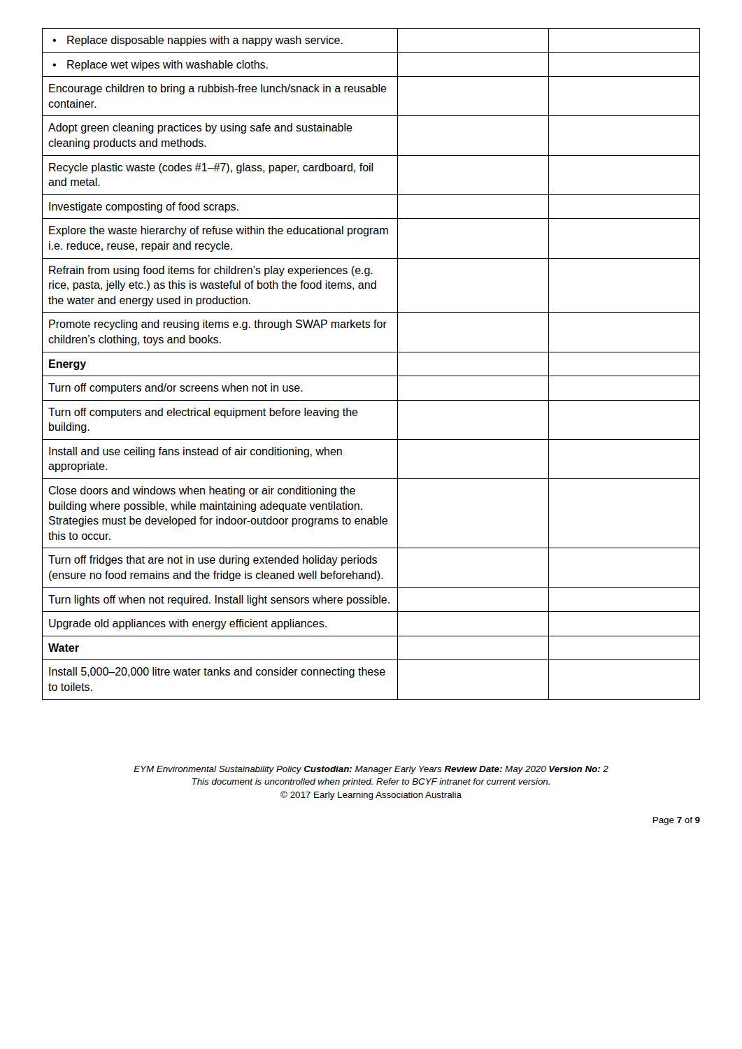| Replace disposable nappies with a nappy wash service. | | |
| Replace wet wipes with washable cloths. | | |
| Encourage children to bring a rubbish-free lunch/snack in a reusable container. | | |
| Adopt green cleaning practices by using safe and sustainable cleaning products and methods. | | |
| Recycle plastic waste (codes #1–#7), glass, paper, cardboard, foil and metal. | | |
| Investigate composting of food scraps. | | |
| Explore the waste hierarchy of refuse within the educational program i.e. reduce, reuse, repair and recycle. | | |
| Refrain from using food items for children’s play experiences (e.g. rice, pasta, jelly etc.) as this is wasteful of both the food items, and the water and energy used in production. | | |
| Promote recycling and reusing items e.g. through SWAP markets for children’s clothing, toys and books. | | |
| Energy | | |
| Turn off computers and/or screens when not in use. | | |
| Turn off computers and electrical equipment before leaving the building. | | |
| Install and use ceiling fans instead of air conditioning, when appropriate. | | |
| Close doors and windows when heating or air conditioning the building where possible, while maintaining adequate ventilation. Strategies must be developed for indoor-outdoor programs to enable this to occur. | | |
| Turn off fridges that are not in use during extended holiday periods (ensure no food remains and the fridge is cleaned well beforehand). | | |
| Turn lights off when not required. Install light sensors where possible. | | |
| Upgrade old appliances with energy efficient appliances. | | |
| Water | | |
| Install 5,000–20,000 litre water tanks and consider connecting these to toilets. | | |
EYM Environmental Sustainability Policy Custodian: Manager Early Years Review Date: May 2020 Version No: 2
This document is uncontrolled when printed. Refer to BCYF intranet for current version.
© 2017 Early Learning Association Australia
Page 7 of 9